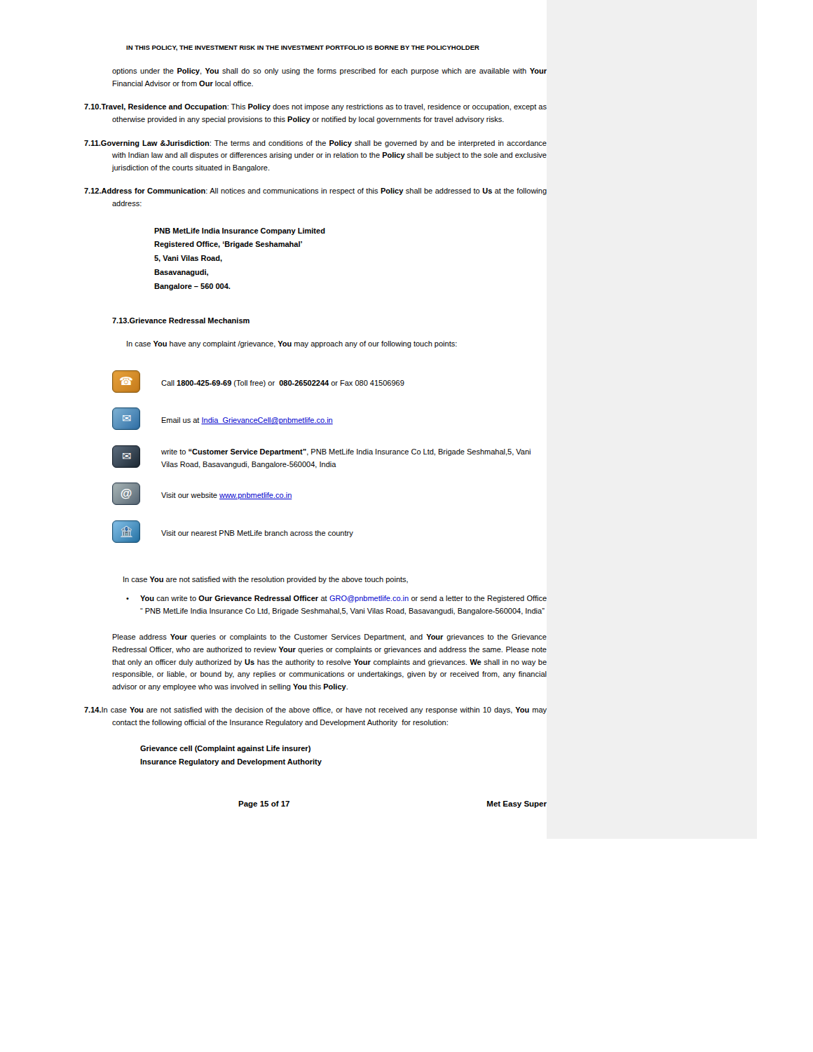IN THIS POLICY, THE INVESTMENT RISK IN THE INVESTMENT PORTFOLIO IS BORNE BY THE POLICYHOLDER
options under the Policy, You shall do so only using the forms prescribed for each purpose which are available with Your Financial Advisor or from Our local office.
7.10.Travel, Residence and Occupation: This Policy does not impose any restrictions as to travel, residence or occupation, except as otherwise provided in any special provisions to this Policy or notified by local governments for travel advisory risks.
7.11.Governing Law &Jurisdiction: The terms and conditions of the Policy shall be governed by and be interpreted in accordance with Indian law and all disputes or differences arising under or in relation to the Policy shall be subject to the sole and exclusive jurisdiction of the courts situated in Bangalore.
7.12.Address for Communication: All notices and communications in respect of this Policy shall be addressed to Us at the following address:
PNB MetLife India Insurance Company Limited
Registered Office, ‘Brigade Seshamahal’
5, Vani Vilas Road,
Basavanagudi,
Bangalore – 560 004.
7.13.Grievance Redressal Mechanism
In case You have any complaint /grievance, You may approach any of our following touch points:
| | Call 1800-425-69-69 (Toll free) or 080-26502244 or Fax 080 41506969 |
| | Email us at India_GrievanceCell@pnbmetlife.co.in |
| | write to “Customer Service Department” , PNB MetLife India Insurance Co Ltd, Brigade Seshmahal,5, Vani Vilas Road, Basavangudi, Bangalore-560004, India |
| | Visit our website www.pnbmetlife.co.in |
| | Visit our nearest PNB MetLife branch across the country |
In case You are not satisfied with the resolution provided by the above touch points,
You can write to Our Grievance Redressal Officer at GRO@pnbmetlife.co.in or send a letter to the Registered Office “ PNB MetLife India Insurance Co Ltd, Brigade Seshmahal,5, Vani Vilas Road, Basavangudi, Bangalore-560004, India”
Please address Your queries or complaints to the Customer Services Department, and Your grievances to the Grievance Redressal Officer, who are authorized to review Your queries or complaints or grievances and address the same. Please note that only an officer duly authorized by Us has the authority to resolve Your complaints and grievances. We shall in no way be responsible, or liable, or bound by, any replies or communications or undertakings, given by or received from, any financial advisor or any employee who was involved in selling You this Policy.
7.14. In case You are not satisfied with the decision of the above office, or have not received any response within 10 days, You may contact the following official of the Insurance Regulatory and Development Authority for resolution:
Grievance cell (Complaint against Life insurer)
Insurance Regulatory and Development Authority
Page 15 of 17 Met Easy Super